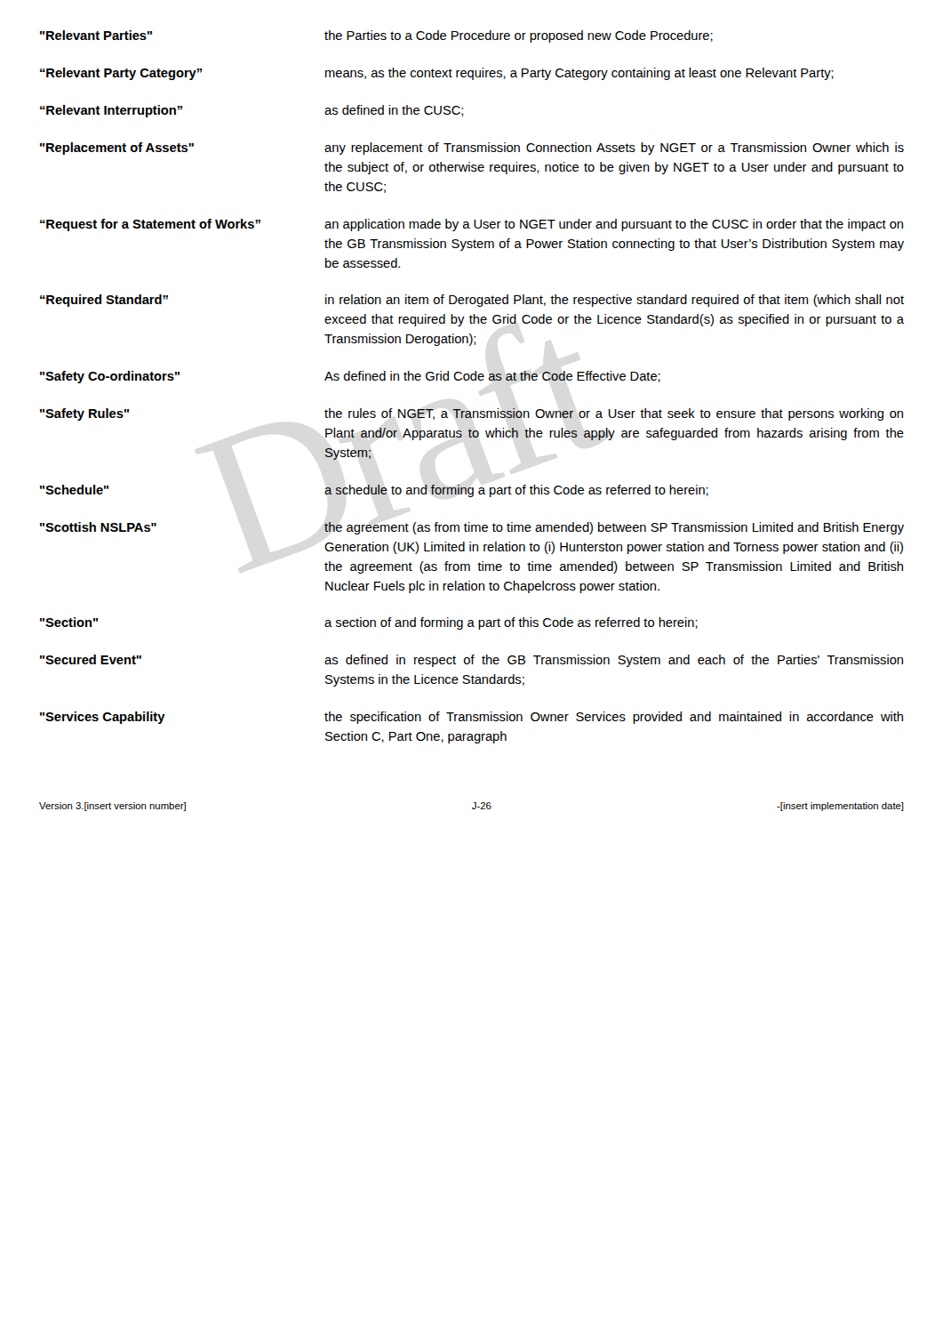Draft
| "Relevant Parties" | the Parties to a Code Procedure or proposed new Code Procedure; |
| “Relevant Party Category” | means, as the context requires, a Party Category containing at least one Relevant Party; |
| “Relevant Interruption” | as defined in the CUSC; |
| "Replacement of Assets" | any replacement of Transmission Connection Assets by NGET or a Transmission Owner which is the subject of, or otherwise requires, notice to be given by NGET to a User under and pursuant to the CUSC; |
| “Request for a Statement of Works” | an application made by a User to NGET under and pursuant to the CUSC in order that the impact on the GB Transmission System of a Power Station connecting to that User’s Distribution System may be assessed. |
| “Required Standard” | in relation an item of Derogated Plant, the respective standard required of that item (which shall not exceed that required by the Grid Code or the Licence Standard(s) as specified in or pursuant to a Transmission Derogation); |
| "Safety Co-ordinators" | As defined in the Grid Code as at the Code Effective Date; |
| "Safety Rules" | the rules of NGET, a Transmission Owner or a User that seek to ensure that persons working on Plant and/or Apparatus to which the rules apply are safeguarded from hazards arising from the System; |
| "Schedule" | a schedule to and forming a part of this Code as referred to herein; |
| "Scottish NSLPAs" | the agreement (as from time to time amended) between SP Transmission Limited and British Energy Generation (UK) Limited in relation to (i) Hunterston power station and Torness power station and (ii) the agreement (as from time to time amended) between SP Transmission Limited and British Nuclear Fuels plc in relation to Chapelcross power station. |
| "Section" | a section of and forming a part of this Code as referred to herein; |
| "Secured Event" | as defined in respect of the GB Transmission System and each of the Parties' Transmission Systems in the Licence Standards; |
| "Services Capability | the specification of Transmission Owner Services provided and maintained in accordance with Section C, Part One, paragraph |
Version 3.[insert version number] J-26 -[insert implementation date]